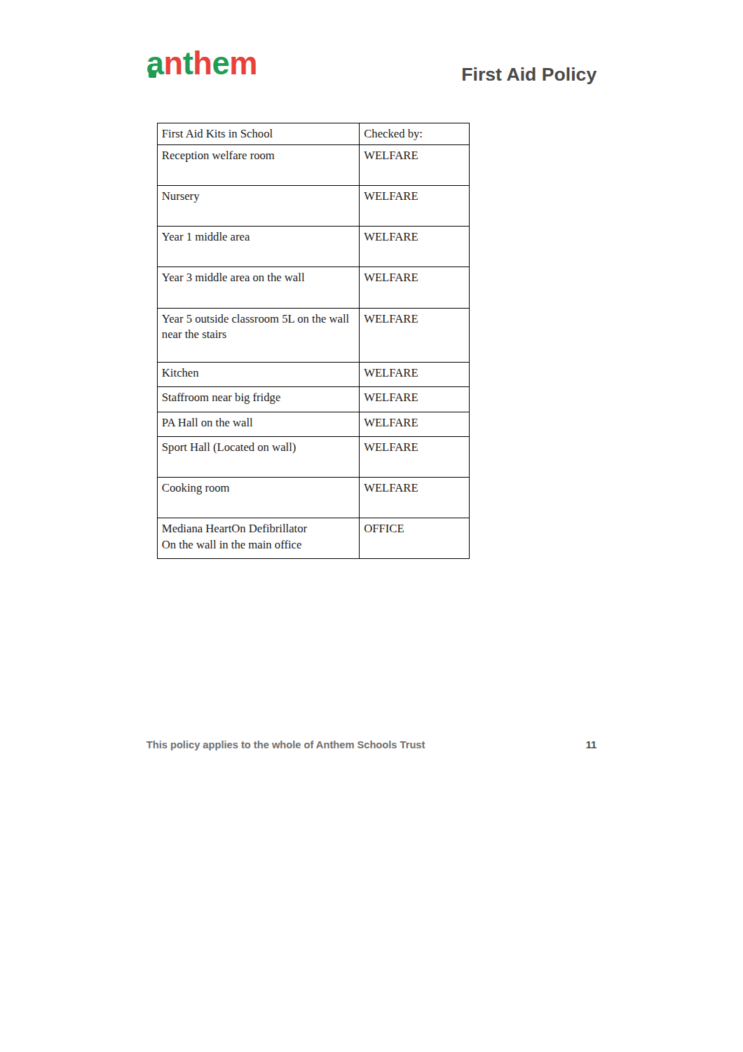anthem
First Aid Policy
| First Aid Kits in School | Checked by: |
| --- | --- |
| Reception welfare room | WELFARE |
| Nursery | WELFARE |
| Year 1 middle area | WELFARE |
| Year 3 middle area on the wall | WELFARE |
| Year 5 outside classroom 5L on the wall near the stairs | WELFARE |
| Kitchen | WELFARE |
| Staffroom near big fridge | WELFARE |
| PA Hall on the wall | WELFARE |
| Sport Hall (Located on wall) | WELFARE |
| Cooking room | WELFARE |
| Mediana HeartOn Defibrillator On the wall in the main office | OFFICE |
This policy applies to the whole of Anthem Schools Trust
11